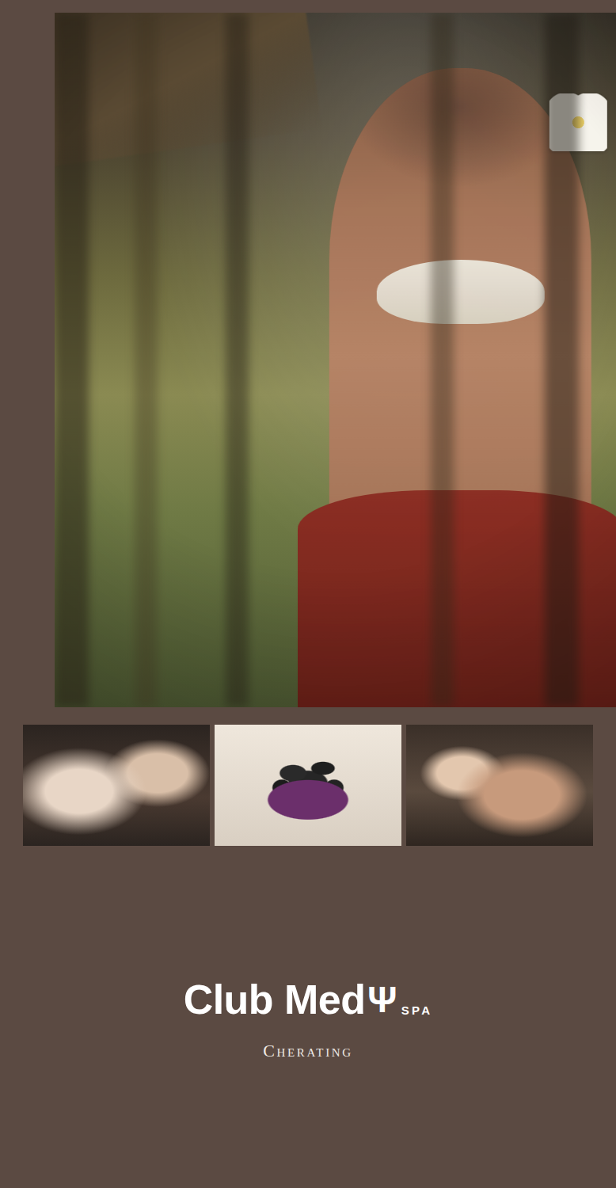Club Med Ψ SPA
Cherating